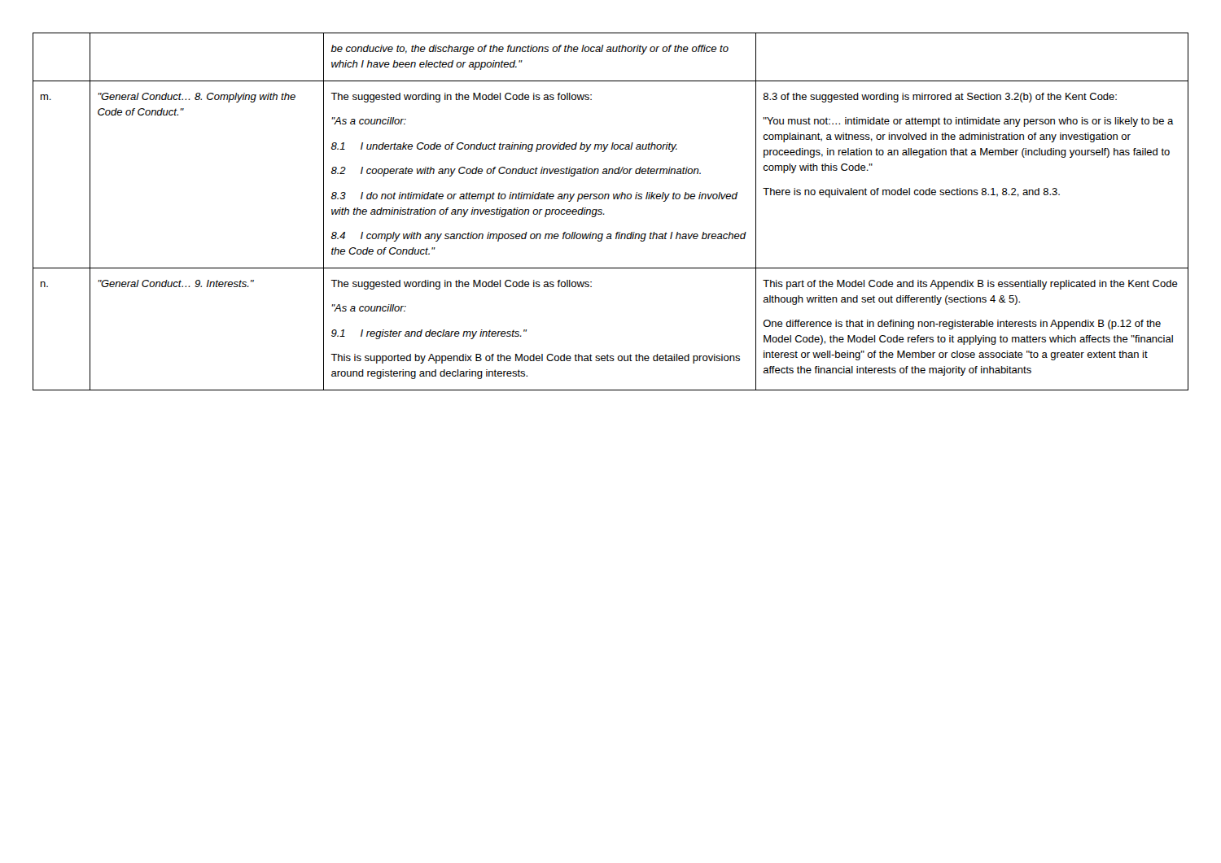| | | be conducive to, the discharge of the functions of the local authority or of the office to which I have been elected or appointed." | |
| m. | "General Conduct… 8. Complying with the Code of Conduct." | The suggested wording in the Model Code is as follows: "As a councillor: 8.1 I undertake Code of Conduct training provided by my local authority. 8.2 I cooperate with any Code of Conduct investigation and/or determination. 8.3 I do not intimidate or attempt to intimidate any person who is likely to be involved with the administration of any investigation or proceedings. 8.4 I comply with any sanction imposed on me following a finding that I have breached the Code of Conduct." | 8.3 of the suggested wording is mirrored at Section 3.2(b) of the Kent Code: "You must not:… intimidate or attempt to intimidate any person who is or is likely to be a complainant, a witness, or involved in the administration of any investigation or proceedings, in relation to an allegation that a Member (including yourself) has failed to comply with this Code." There is no equivalent of model code sections 8.1, 8.2, and 8.3. |
| n. | "General Conduct… 9. Interests." | The suggested wording in the Model Code is as follows: "As a councillor: 9.1 I register and declare my interests." This is supported by Appendix B of the Model Code that sets out the detailed provisions around registering and declaring interests. | This part of the Model Code and its Appendix B is essentially replicated in the Kent Code although written and set out differently (sections 4 & 5). One difference is that in defining non-registerable interests in Appendix B (p.12 of the Model Code), the Model Code refers to it applying to matters which affects the "financial interest or well-being" of the Member or close associate "to a greater extent than it affects the financial interests of the majority of inhabitants |